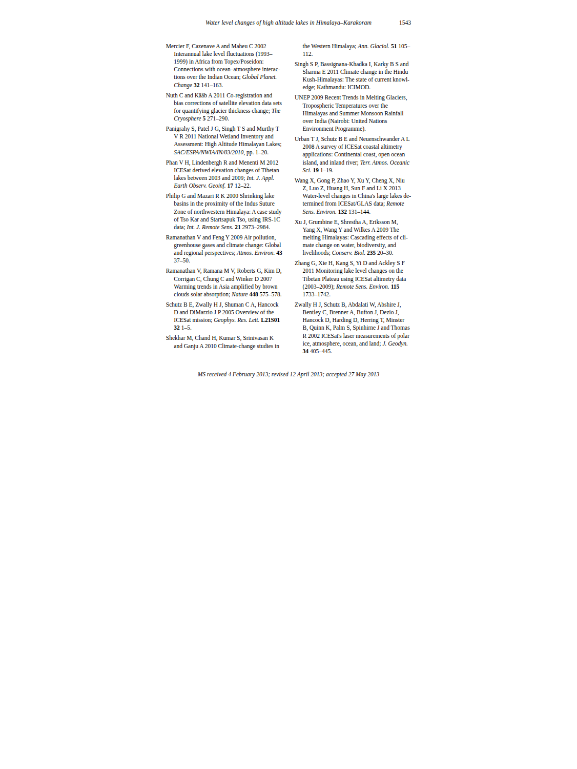Water level changes of high altitude lakes in Himalaya–Karakoram 1543
Mercier F, Cazenave A and Maheu C 2002 Interannual lake level fluctuations (1993–1999) in Africa from Topex/Poseidon: Connections with ocean–atmosphere interactions over the Indian Ocean; Global Planet. Change 32 141–163.
Nuth C and Kääb A 2011 Co-registration and bias corrections of satellite elevation data sets for quantifying glacier thickness change; The Cryosphere 5 271–290.
Panigrahy S, Patel J G, Singh T S and Murthy T V R 2011 National Wetland Inventory and Assessment: High Altitude Himalayan Lakes; SAC/ESPA/NWIA/IN/03/2010, pp. 1–20.
Phan V H, Lindenbergh R and Menenti M 2012 ICESat derived elevation changes of Tibetan lakes between 2003 and 2009; Int. J. Appl. Earth Observ. Geoinf. 17 12–22.
Philip G and Mazari R K 2000 Shrinking lake basins in the proximity of the Indus Suture Zone of northwestern Himalaya: A case study of Tso Kar and Startsapuk Tso, using IRS-1C data; Int. J. Remote Sens. 21 2973–2984.
Ramanathan V and Feng Y 2009 Air pollution, greenhouse gases and climate change: Global and regional perspectives; Atmos. Environ. 43 37–50.
Ramanathan V, Ramana M V, Roberts G, Kim D, Corrigan C, Chung C and Winker D 2007 Warming trends in Asia amplified by brown clouds solar absorption; Nature 448 575–578.
Schutz B E, Zwally H J, Shuman C A, Hancock D and DiMarzio J P 2005 Overview of the ICESat mission; Geophys. Res. Lett. L21S01 32 1–5.
Shekhar M, Chand H, Kumar S, Srinivasan K and Ganju A 2010 Climate-change studies in the Western Himalaya; Ann. Glaciol. 51 105–112.
Singh S P, Bassignana-Khadka I, Karky B S and Sharma E 2011 Climate change in the Hindu Kush-Himalayas: The state of current knowledge; Kathmandu: ICIMOD.
UNEP 2009 Recent Trends in Melting Glaciers, Tropospheric Temperatures over the Himalayas and Summer Monsoon Rainfall over India (Nairobi: United Nations Environment Programme).
Urban T J, Schutz B E and Neuenschwander A L 2008 A survey of ICESat coastal altimetry applications: Continental coast, open ocean island, and inland river; Terr. Atmos. Oceanic Sci. 19 1–19.
Wang X, Gong P, Zhao Y, Xu Y, Cheng X, Niu Z, Luo Z, Huang H, Sun F and Li X 2013 Water-level changes in China's large lakes determined from ICESat/GLAS data; Remote Sens. Environ. 132 131–144.
Xu J, Grumbine E, Shrestha A, Eriksson M, Yang X, Wang Y and Wilkes A 2009 The melting Himalayas: Cascading effects of climate change on water, biodiversity, and livelihoods; Conserv. Biol. 235 20–30.
Zhang G, Xie H, Kang S, Yi D and Ackley S F 2011 Monitoring lake level changes on the Tibetan Plateau using ICESat altimetry data (2003–2009); Remote Sens. Environ. 115 1733–1742.
Zwally H J, Schutz B, Abdalati W, Abshire J, Bentley C, Brenner A, Bufton J, Dezio J, Hancock D, Harding D, Herring T, Minster B, Quinn K, Palm S, Spinhirne J and Thomas R 2002 ICESat's laser measurements of polar ice, atmosphere, ocean, and land; J. Geodyn. 34 405–445.
MS received 4 February 2013; revised 12 April 2013; accepted 27 May 2013